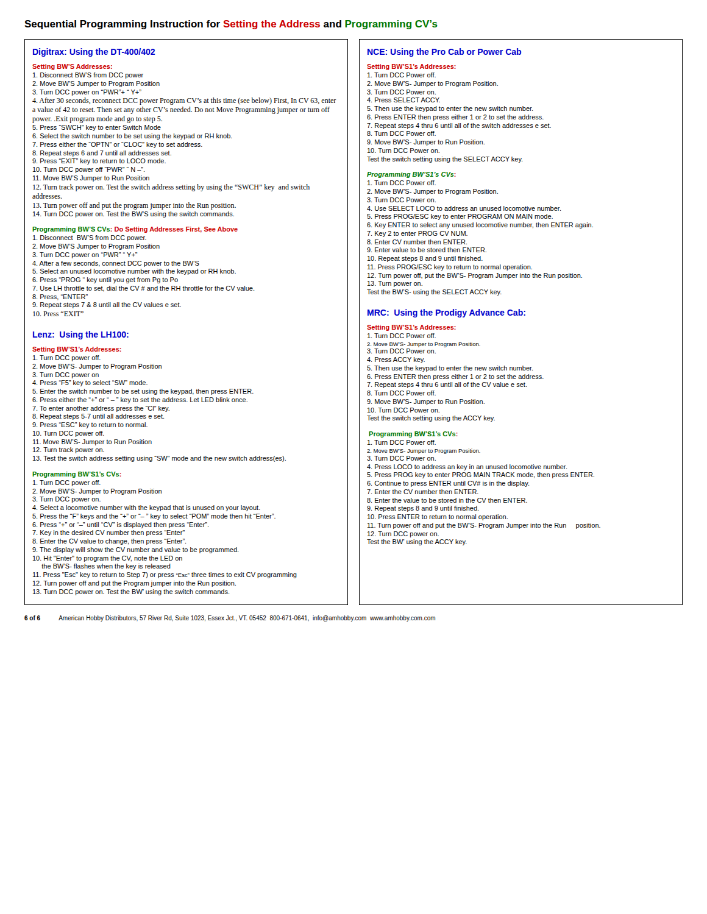Sequential Programming Instruction for Setting the Address and Programming CV’s
Digitrax: Using the DT-400/402
Setting BW’S Addresses:
1. Disconnect BW’S from DCC power
2. Move BW’S Jumper to Program Position
3. Turn DCC power on “PWR”+ “ Y+”
4. After 30 seconds, reconnect DCC power Program CV’s at this time (see below) First, In CV 63, enter a value of 42 to reset. Then set any other CV’s needed. Do not Move Programming jumper or turn off power. .Exit program mode and go to step 5.
5. Press “SWCH” key to enter Switch Mode
6. Select the switch number to be set using the keypad or RH knob.
7. Press either the “OPTN” or “CLOC” key to set address.
8. Repeat steps 6 and 7 until all addresses set.
9. Press “EXIT” key to return to LOCO mode.
10. Turn DCC power off “PWR” “ N –”.
11. Move BW’S Jumper to Run Position
12. Turn track power on. Test the switch address setting by using the “SWCH” key and switch addresses.
13. Turn power off and put the program jumper into the Run position.
14. Turn DCC power on. Test the BW’S using the switch commands.
Programming BW’S CVs: Do Setting Addresses First, See Above
1. Disconnect BW’S from DCC power.
2. Move BW’S Jumper to Program Position
3. Turn DCC power on “PWR” “ Y+”
4. After a few seconds, connect DCC power to the BW’S
5. Select an unused locomotive number with the keypad or RH knob.
6. Press “PROG “ key until you get from Pg to Po
7. Use LH throttle to set, dial the CV # and the RH throttle for the CV value.
8. Press, “ENTER”
9. Repeat steps 7 & 8 until all the CV values e set.
10. Press “EXIT”
Lenz: Using the LH100:
Setting BW’S1’s Addresses:
1. Turn DCC power off.
2. Move BW’S- Jumper to Program Position
3. Turn DCC power on
4. Press “F5” key to select “SW” mode.
5. Enter the switch number to be set using the keypad, then press ENTER.
6. Press either the “+” or “ – ” key to set the address. Let LED blink once.
7. To enter another address press the “Cl” key.
8. Repeat steps 5-7 until all addresses e set.
9. Press “ESC” key to return to normal.
10. Turn DCC power off.
11. Move BW’S- Jumper to Run Position
12. Turn track power on.
13. Test the switch address setting using “SW” mode and the new switch address(es).
Programming BW’S1’s CVs:
1. Turn DCC power off.
2. Move BW’S- Jumper to Program Position
3. Turn DCC power on.
4. Select a locomotive number with the keypad that is unused on your layout.
5. Press the “F” keys and the “+” or “– ” key to select “POM” mode then hit “Enter”.
6. Press “+” or “–” until “CV” is displayed then press “Enter”.
7. Key in the desired CV number then press “Enter”
8. Enter the CV value to change, then press “Enter”.
9. The display will show the CV number and value to be programmed.
10. Hit "Enter" to program the CV, note the LED on
the BW’S- flashes when the key is released
11. Press "Esc" key to return to Step 7) or press “Esc” three times to exit CV programming
12. Turn power off and put the Program jumper into the Run position.
13. Turn DCC power on. Test the BW’ using the switch commands.
NCE: Using the Pro Cab or Power Cab
Setting BW’S1’s Addresses:
1. Turn DCC Power off.
2. Move BW’S- Jumper to Program Position.
3. Turn DCC Power on.
4. Press SELECT ACCY.
5. Then use the keypad to enter the new switch number.
6. Press ENTER then press either 1 or 2 to set the address.
7. Repeat steps 4 thru 6 until all of the switch addresses e set.
8. Turn DCC Power off.
9. Move BW’S- Jumper to Run Position.
10. Turn DCC Power on.
Test the switch setting using the SELECT ACCY key.
Programming BW’S1’s CVs:
1. Turn DCC Power off.
2. Move BW’S- Jumper to Program Position.
3. Turn DCC Power on.
4. Use SELECT LOCO to address an unused locomotive number.
5. Press PROG/ESC key to enter PROGRAM ON MAIN mode.
6. Key ENTER to select any unused locomotive number, then ENTER again.
7. Key 2 to enter PROG CV NUM.
8. Enter CV number then ENTER.
9. Enter value to be stored then ENTER.
10. Repeat steps 8 and 9 until finished.
11. Press PROG/ESC key to return to normal operation.
12. Turn power off, put the BW’S- Program Jumper into the Run position.
13. Turn power on.
Test the BW’S- using the SELECT ACCY key.
MRC: Using the Prodigy Advance Cab:
Setting BW’S1’s Addresses:
1. Turn DCC Power off.
2. Move BW’S- Jumper to Program Position.
3. Turn DCC Power on.
4. Press ACCY key.
5. Then use the keypad to enter the new switch number.
6. Press ENTER then press either 1 or 2 to set the address.
7. Repeat steps 4 thru 6 until all of the CV value e set.
8. Turn DCC Power off.
9. Move BW’S- Jumper to Run Position.
10. Turn DCC Power on.
Test the switch setting using the ACCY key.
Programming BW’S1’s CVs:
1. Turn DCC Power off.
2. Move BW’S- Jumper to Program Position.
3. Turn DCC Power on.
4. Press LOCO to address an key in an unused locomotive number.
5. Press PROG key to enter PROG MAIN TRACK mode, then press ENTER.
6. Continue to press ENTER until CV# is in the display.
7. Enter the CV number then ENTER.
8. Enter the value to be stored in the CV then ENTER.
9. Repeat steps 8 and 9 until finished.
10. Press ENTER to return to normal operation.
11. Turn power off and put the BW’S- Program Jumper into the Run position.
12. Turn DCC power on.
Test the BW’ using the ACCY key.
6 of 6 American Hobby Distributors, 57 River Rd, Suite 1023, Essex Jct., VT. 05452 800-671-0641, info@amhobby.com www.amhobby.com.com